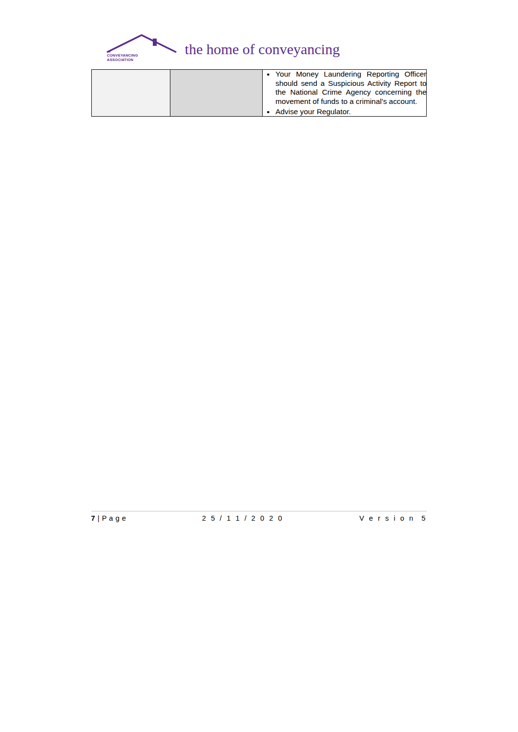CONVEYANCING ASSOCIATION THE
the home of conveyancing
| | | Your Money Laundering Reporting Officer should send a Suspicious Activity Report to the National Crime Agency concerning the movement of funds to a criminal’s account. Advise your Regulator. |
7 | P a g e
2 5 / 1 1 / 2 0 2 0
V e r s i o n 5